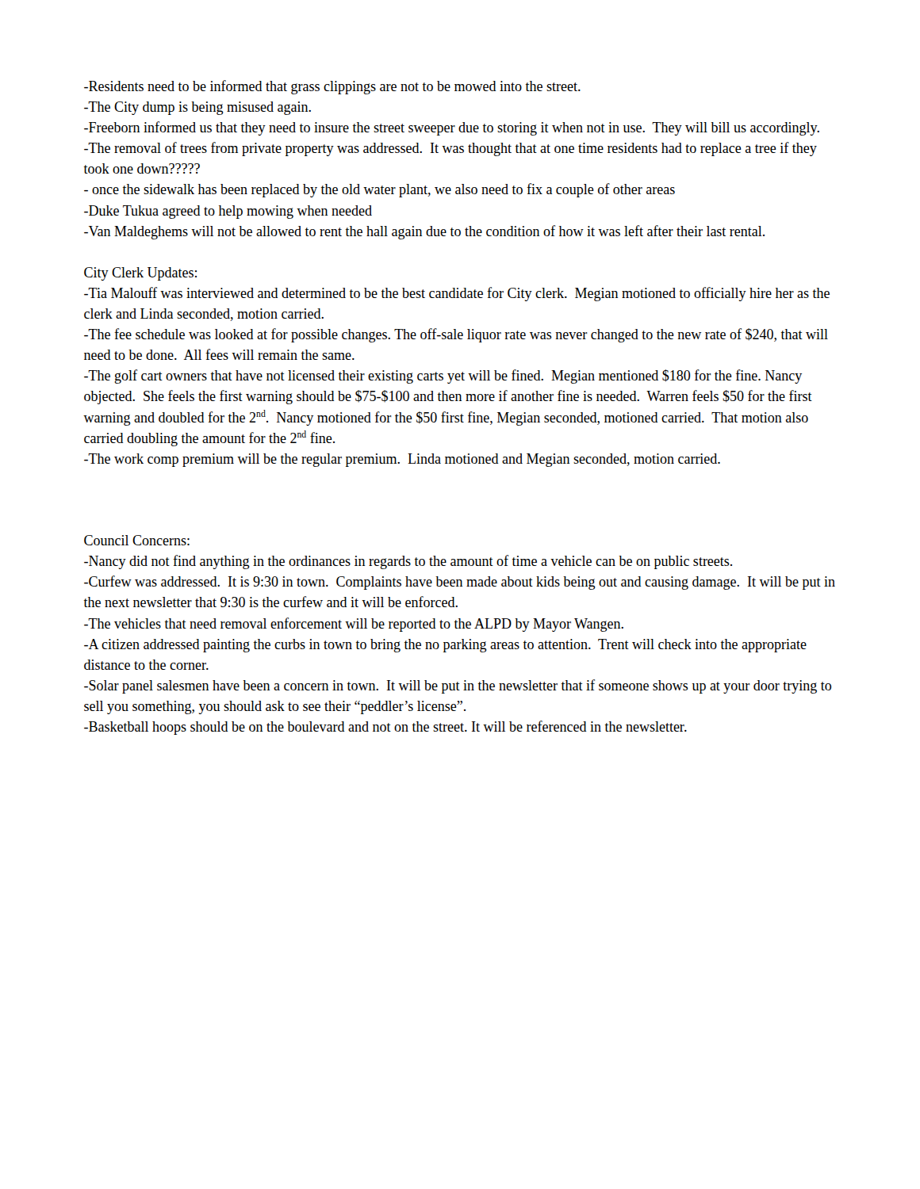-Residents need to be informed that grass clippings are not to be mowed into the street.
-The City dump is being misused again.
-Freeborn informed us that they need to insure the street sweeper due to storing it when not in use. They will bill us accordingly.
-The removal of trees from private property was addressed. It was thought that at one time residents had to replace a tree if they took one down?????
- once the sidewalk has been replaced by the old water plant, we also need to fix a couple of other areas
-Duke Tukua agreed to help mowing when needed
-Van Maldeghems will not be allowed to rent the hall again due to the condition of how it was left after their last rental.
City Clerk Updates:
-Tia Malouff was interviewed and determined to be the best candidate for City clerk. Megian motioned to officially hire her as the clerk and Linda seconded, motion carried.
-The fee schedule was looked at for possible changes. The off-sale liquor rate was never changed to the new rate of $240, that will need to be done. All fees will remain the same.
-The golf cart owners that have not licensed their existing carts yet will be fined. Megian mentioned $180 for the fine. Nancy objected. She feels the first warning should be $75-$100 and then more if another fine is needed. Warren feels $50 for the first warning and doubled for the 2nd. Nancy motioned for the $50 first fine, Megian seconded, motioned carried. That motion also carried doubling the amount for the 2nd fine.
-The work comp premium will be the regular premium. Linda motioned and Megian seconded, motion carried.
Council Concerns:
-Nancy did not find anything in the ordinances in regards to the amount of time a vehicle can be on public streets.
-Curfew was addressed. It is 9:30 in town. Complaints have been made about kids being out and causing damage. It will be put in the next newsletter that 9:30 is the curfew and it will be enforced.
-The vehicles that need removal enforcement will be reported to the ALPD by Mayor Wangen.
-A citizen addressed painting the curbs in town to bring the no parking areas to attention. Trent will check into the appropriate distance to the corner.
-Solar panel salesmen have been a concern in town. It will be put in the newsletter that if someone shows up at your door trying to sell you something, you should ask to see their “peddler’s license”.
-Basketball hoops should be on the boulevard and not on the street. It will be referenced in the newsletter.